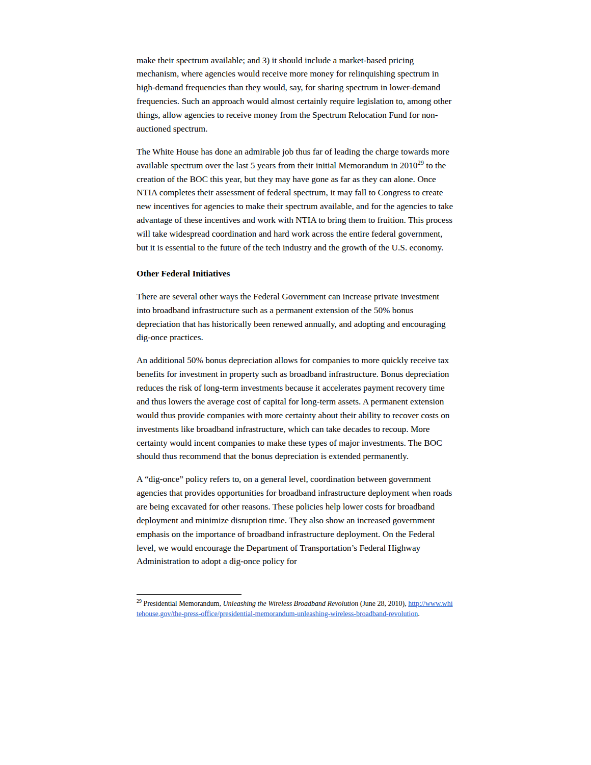make their spectrum available; and 3) it should include a market-based pricing mechanism, where agencies would receive more money for relinquishing spectrum in high-demand frequencies than they would, say, for sharing spectrum in lower-demand frequencies. Such an approach would almost certainly require legislation to, among other things, allow agencies to receive money from the Spectrum Relocation Fund for non-auctioned spectrum.
The White House has done an admirable job thus far of leading the charge towards more available spectrum over the last 5 years from their initial Memorandum in 201029 to the creation of the BOC this year, but they may have gone as far as they can alone. Once NTIA completes their assessment of federal spectrum, it may fall to Congress to create new incentives for agencies to make their spectrum available, and for the agencies to take advantage of these incentives and work with NTIA to bring them to fruition. This process will take widespread coordination and hard work across the entire federal government, but it is essential to the future of the tech industry and the growth of the U.S. economy.
Other Federal Initiatives
There are several other ways the Federal Government can increase private investment into broadband infrastructure such as a permanent extension of the 50% bonus depreciation that has historically been renewed annually, and adopting and encouraging dig-once practices.
An additional 50% bonus depreciation allows for companies to more quickly receive tax benefits for investment in property such as broadband infrastructure. Bonus depreciation reduces the risk of long-term investments because it accelerates payment recovery time and thus lowers the average cost of capital for long-term assets. A permanent extension would thus provide companies with more certainty about their ability to recover costs on investments like broadband infrastructure, which can take decades to recoup. More certainty would incent companies to make these types of major investments. The BOC should thus recommend that the bonus depreciation is extended permanently.
A “dig-once” policy refers to, on a general level, coordination between government agencies that provides opportunities for broadband infrastructure deployment when roads are being excavated for other reasons. These policies help lower costs for broadband deployment and minimize disruption time. They also show an increased government emphasis on the importance of broadband infrastructure deployment. On the Federal level, we would encourage the Department of Transportation’s Federal Highway Administration to adopt a dig-once policy for
29 Presidential Memorandum, Unleashing the Wireless Broadband Revolution (June 28, 2010), http://www.whitehouse.gov/the-press-office/presidential-memorandum-unleashing-wireless-broadband-revolution.